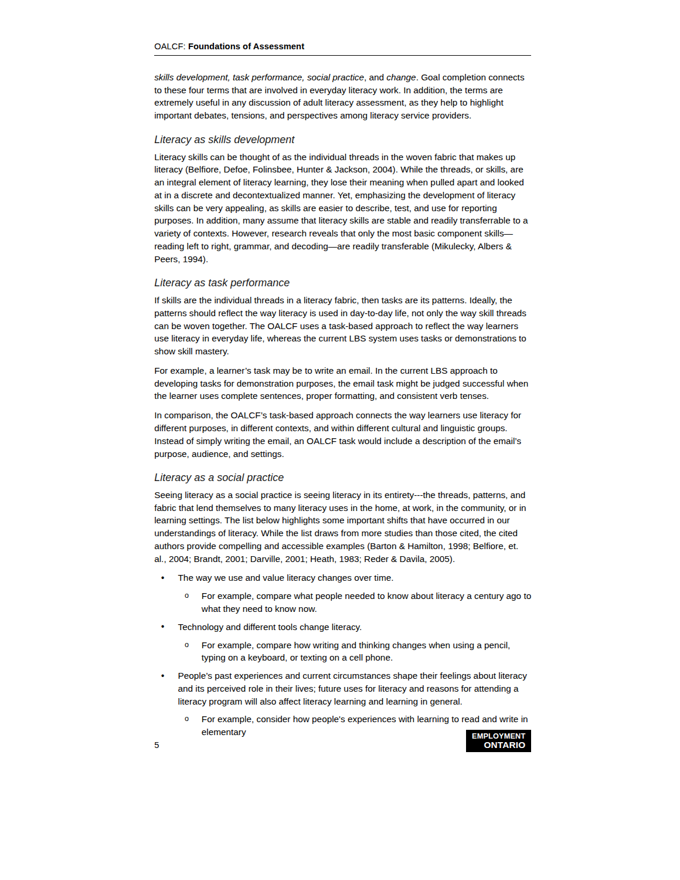OALCF: Foundations of Assessment
skills development, task performance, social practice, and change. Goal completion connects to these four terms that are involved in everyday literacy work. In addition, the terms are extremely useful in any discussion of adult literacy assessment, as they help to highlight important debates, tensions, and perspectives among literacy service providers.
Literacy as skills development
Literacy skills can be thought of as the individual threads in the woven fabric that makes up literacy (Belfiore, Defoe, Folinsbee, Hunter & Jackson, 2004). While the threads, or skills, are an integral element of literacy learning, they lose their meaning when pulled apart and looked at in a discrete and decontextualized manner. Yet, emphasizing the development of literacy skills can be very appealing, as skills are easier to describe, test, and use for reporting purposes. In addition, many assume that literacy skills are stable and readily transferrable to a variety of contexts. However, research reveals that only the most basic component skills—reading left to right, grammar, and decoding—are readily transferable (Mikulecky, Albers & Peers, 1994).
Literacy as task performance
If skills are the individual threads in a literacy fabric, then tasks are its patterns. Ideally, the patterns should reflect the way literacy is used in day-to-day life, not only the way skill threads can be woven together. The OALCF uses a task-based approach to reflect the way learners use literacy in everyday life, whereas the current LBS system uses tasks or demonstrations to show skill mastery.
For example, a learner’s task may be to write an email. In the current LBS approach to developing tasks for demonstration purposes, the email task might be judged successful when the learner uses complete sentences, proper formatting, and consistent verb tenses.
In comparison, the OALCF’s task-based approach connects the way learners use literacy for different purposes, in different contexts, and within different cultural and linguistic groups. Instead of simply writing the email, an OALCF task would include a description of the email’s purpose, audience, and settings.
Literacy as a social practice
Seeing literacy as a social practice is seeing literacy in its entirety---the threads, patterns, and fabric that lend themselves to many literacy uses in the home, at work, in the community, or in learning settings. The list below highlights some important shifts that have occurred in our understandings of literacy. While the list draws from more studies than those cited, the cited authors provide compelling and accessible examples (Barton & Hamilton, 1998; Belfiore, et. al., 2004; Brandt, 2001; Darville, 2001; Heath, 1983; Reder & Davila, 2005).
The way we use and value literacy changes over time.
For example, compare what people needed to know about literacy a century ago to what they need to know now.
Technology and different tools change literacy.
For example, compare how writing and thinking changes when using a pencil, typing on a keyboard, or texting on a cell phone.
People’s past experiences and current circumstances shape their feelings about literacy and its perceived role in their lives; future uses for literacy and reasons for attending a literacy program will also affect literacy learning and learning in general.
For example, consider how people's experiences with learning to read and write in elementary
5
EMPLOYMENT ONTARIO